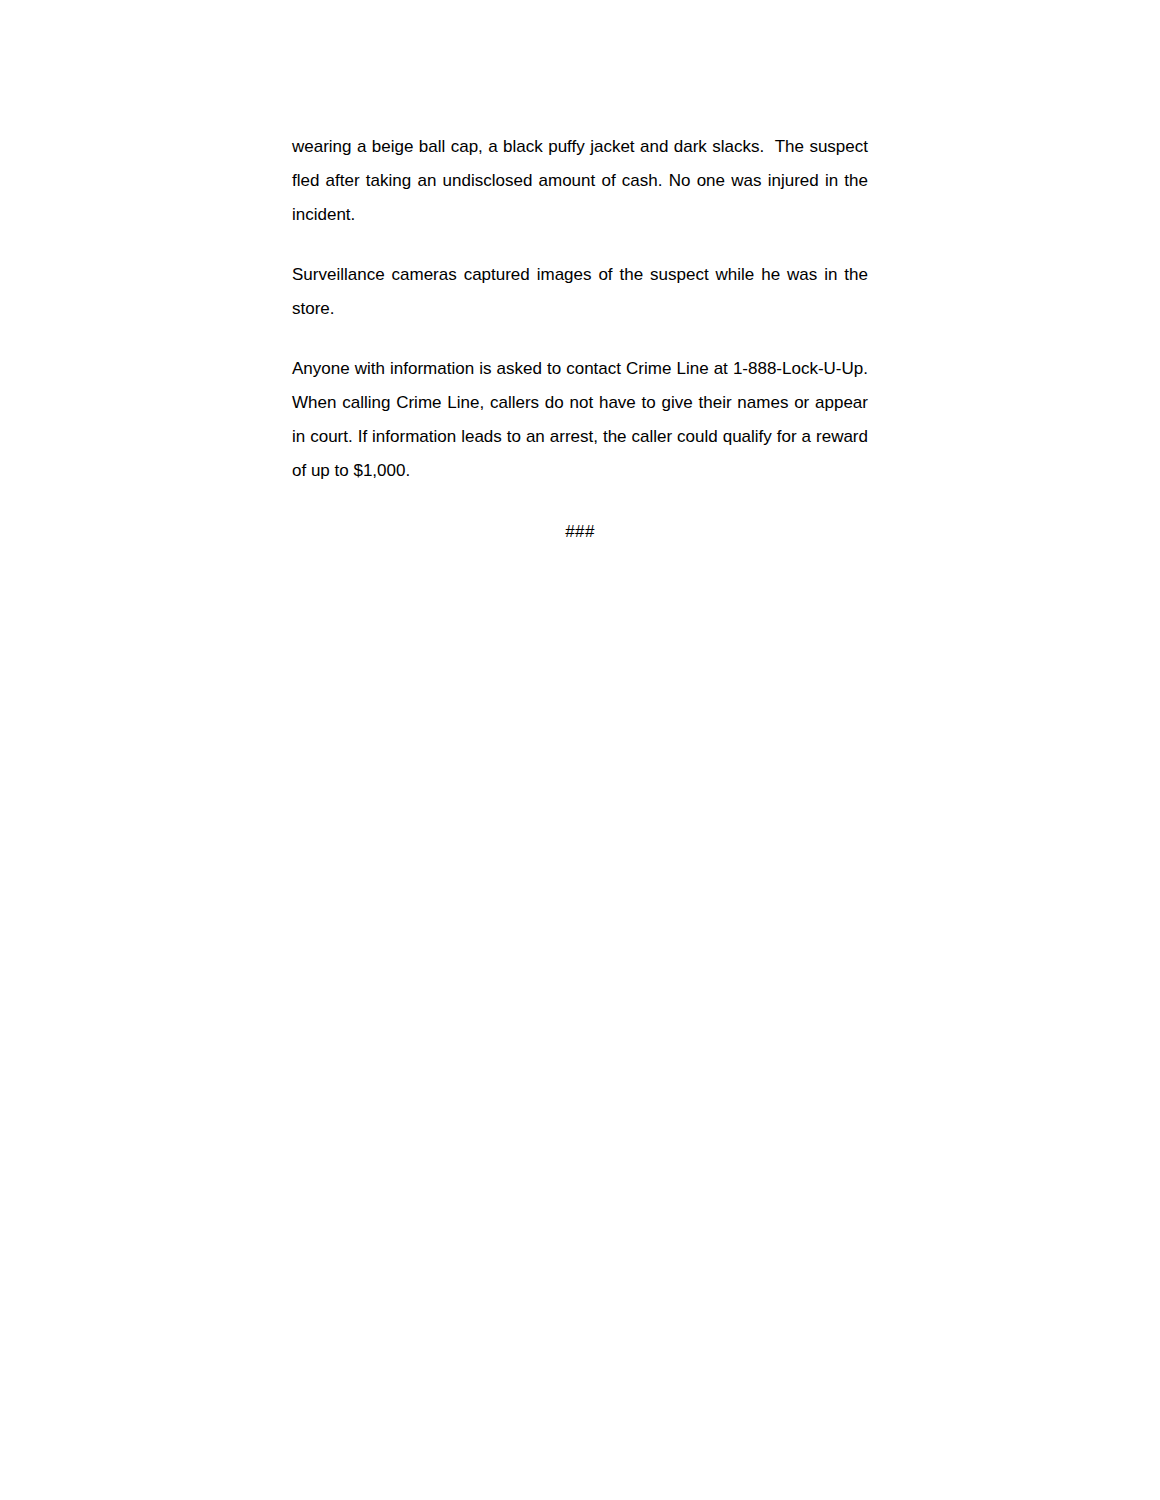wearing a beige ball cap, a black puffy jacket and dark slacks. The suspect fled after taking an undisclosed amount of cash. No one was injured in the incident.
Surveillance cameras captured images of the suspect while he was in the store.
Anyone with information is asked to contact Crime Line at 1-888-Lock-U-Up. When calling Crime Line, callers do not have to give their names or appear in court. If information leads to an arrest, the caller could qualify for a reward of up to $1,000.
###